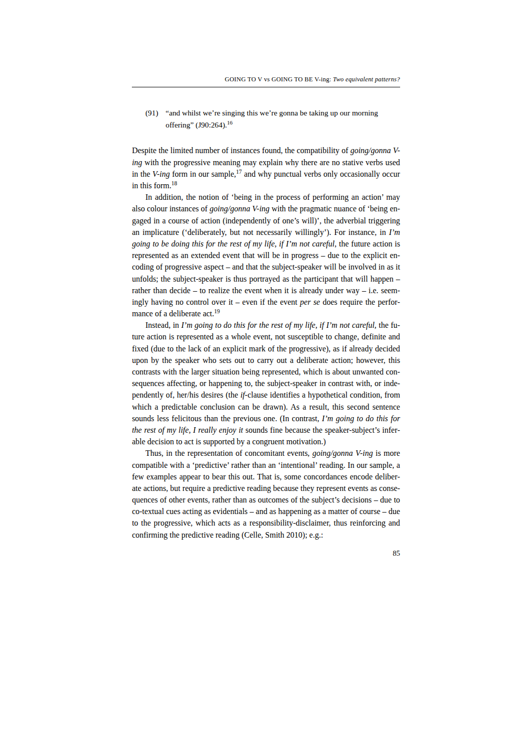GOING TO V vs GOING TO BE V-ing: Two equivalent patterns?
(91)“and whilst we’re singing this we’re gonna be taking up our morning offering” (J90:264).16
Despite the limited number of instances found, the compatibility of going/gonna V-ing with the progressive meaning may explain why there are no stative verbs used in the V-ing form in our sample,17 and why punctual verbs only occasionally occur in this form.18
In addition, the notion of ‘being in the process of performing an action’ may also colour instances of going/gonna V-ing with the pragmatic nuance of ‘being engaged in a course of action (independently of one’s will)’, the adverbial triggering an implicature (‘deliberately, but not necessarily willingly’). For instance, in I’m going to be doing this for the rest of my life, if I’m not careful, the future action is represented as an extended event that will be in progress – due to the explicit encoding of progressive aspect – and that the subject-speaker will be involved in as it unfolds; the subject-speaker is thus portrayed as the participant that will happen – rather than decide – to realize the event when it is already under way – i.e. seemingly having no control over it – even if the event per se does require the performance of a deliberate act.19
Instead, in I’m going to do this for the rest of my life, if I’m not careful, the future action is represented as a whole event, not susceptible to change, definite and fixed (due to the lack of an explicit mark of the progressive), as if already decided upon by the speaker who sets out to carry out a deliberate action; however, this contrasts with the larger situation being represented, which is about unwanted consequences affecting, or happening to, the subject-speaker in contrast with, or independently of, her/his desires (the if-clause identifies a hypothetical condition, from which a predictable conclusion can be drawn). As a result, this second sentence sounds less felicitous than the previous one. (In contrast, I’m going to do this for the rest of my life, I really enjoy it sounds fine because the speaker-subject’s inferable decision to act is supported by a congruent motivation.)
Thus, in the representation of concomitant events, going/gonna V-ing is more compatible with a ‘predictive’ rather than an ‘intentional’ reading. In our sample, a few examples appear to bear this out. That is, some concordances encode deliberate actions, but require a predictive reading because they represent events as consequences of other events, rather than as outcomes of the subject’s decisions – due to co-textual cues acting as evidentials – and as happening as a matter of course – due to the progressive, which acts as a responsibility-disclaimer, thus reinforcing and confirming the predictive reading (Celle, Smith 2010); e.g.:
85